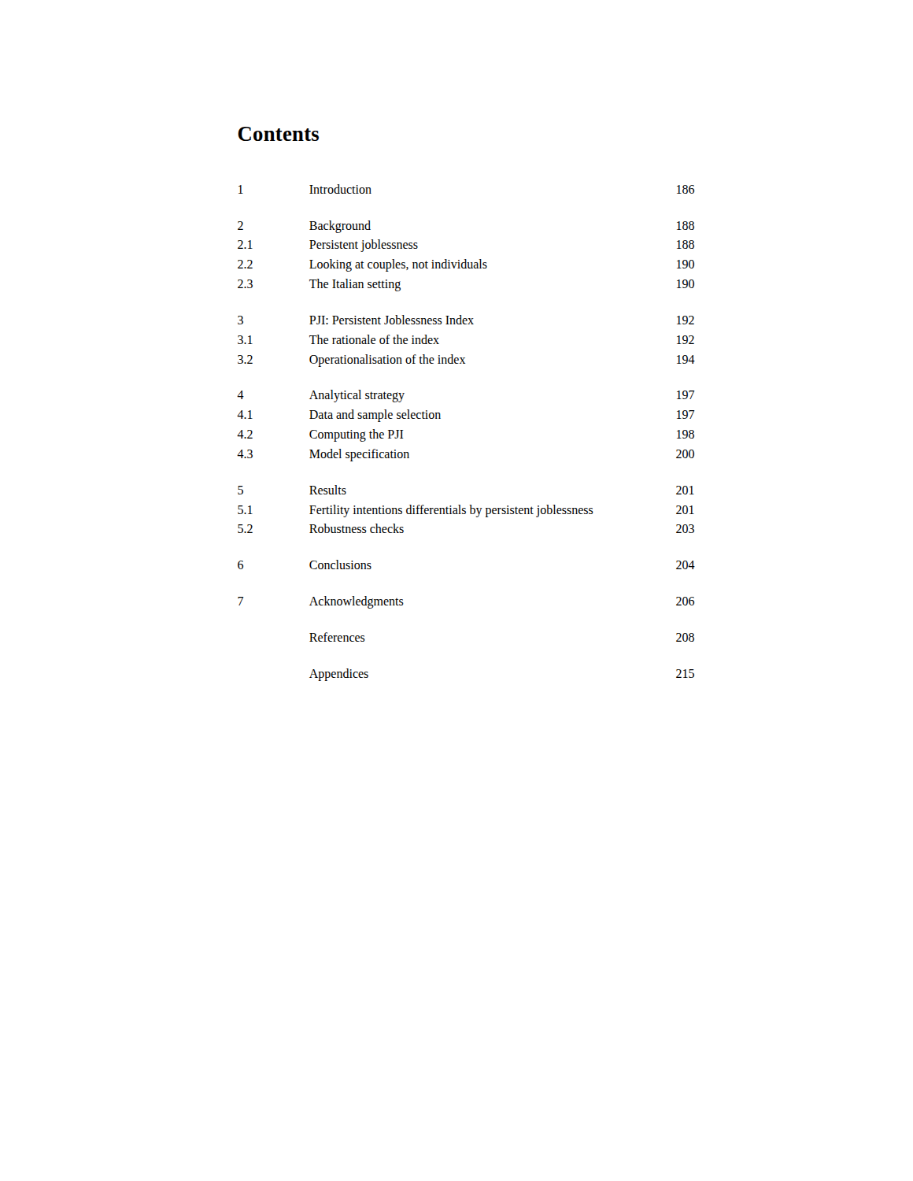Contents
| 1 | Introduction | 186 |
| 2 | Background | 188 |
| 2.1 | Persistent joblessness | 188 |
| 2.2 | Looking at couples, not individuals | 190 |
| 2.3 | The Italian setting | 190 |
| 3 | PJI: Persistent Joblessness Index | 192 |
| 3.1 | The rationale of the index | 192 |
| 3.2 | Operationalisation of the index | 194 |
| 4 | Analytical strategy | 197 |
| 4.1 | Data and sample selection | 197 |
| 4.2 | Computing the PJI | 198 |
| 4.3 | Model specification | 200 |
| 5 | Results | 201 |
| 5.1 | Fertility intentions differentials by persistent joblessness | 201 |
| 5.2 | Robustness checks | 203 |
| 6 | Conclusions | 204 |
| 7 | Acknowledgments | 206 |
| | References | 208 |
| | Appendices | 215 |